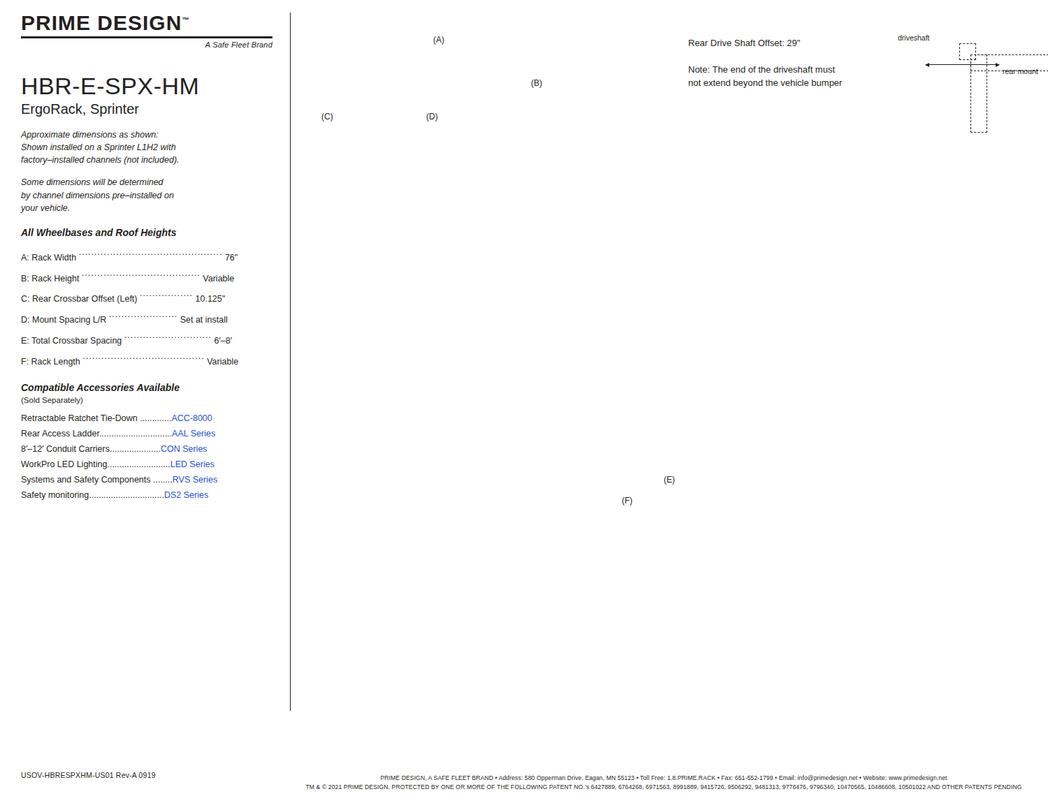PRIME DESIGN™
A Safe Fleet Brand
HBR-E-SPX-HM
ErgoRack, Sprinter
Approximate dimensions as shown:
Shown installed on a Sprinter L1H2 with
factory–installed channels (not included).
Some dimensions will be determined
by channel dimensions pre–installed on
your vehicle.
All Wheelbases and Roof Heights
A: Rack Width .............................................. 76" B: Rack Height ...................................... Variable C: Rear Crossbar Offset (Left) ................. 10.125" D: Mount Spacing L/R ...................... Set at install E: Total Crossbar Spacing ............................ 6′–8′ F: Rack Length ....................................... Variable
Compatible Accessories Available
(Sold Separately)
Retractable Ratchet Tie-Down ............. ACC-8000 Rear Access Ladder.............................. AAL Series 8′–12′ Conduit Carriers..................... CON Series WorkPro LED Lighting.......................... LED Series Systems and Safety Components ........ RVS Series Safety monitoring............................... DS2 Series
USOV-HBRESPXHM-US01 Rev-A 0919
Rear Drive Shaft Offset: 29"
Note: The end of the driveshaft must
not extend beyond the vehicle bumper
driveshaft rear mount
(A) (B) (C) (D)
(E) (F)
PRIME DESIGN, A SAFE FLEET BRAND • Address: 580 Opperman Drive, Eagan, MN 55123 • Toll Free: 1.8.PRIME.RACK • Fax: 651-552-1799 • Email: info@primedesign.net • Website: www.primedesign.net
TM & © 2021 PRIME DESIGN. PROTECTED BY ONE OR MORE OF THE FOLLOWING PATENT NO.’s 6427889, 6764268, 6971563, 8991889, 9415726, 9506292, 9481313, 9776476, 9796340, 10470565, 10486608, 10501022 AND OTHER PATENTS PENDING